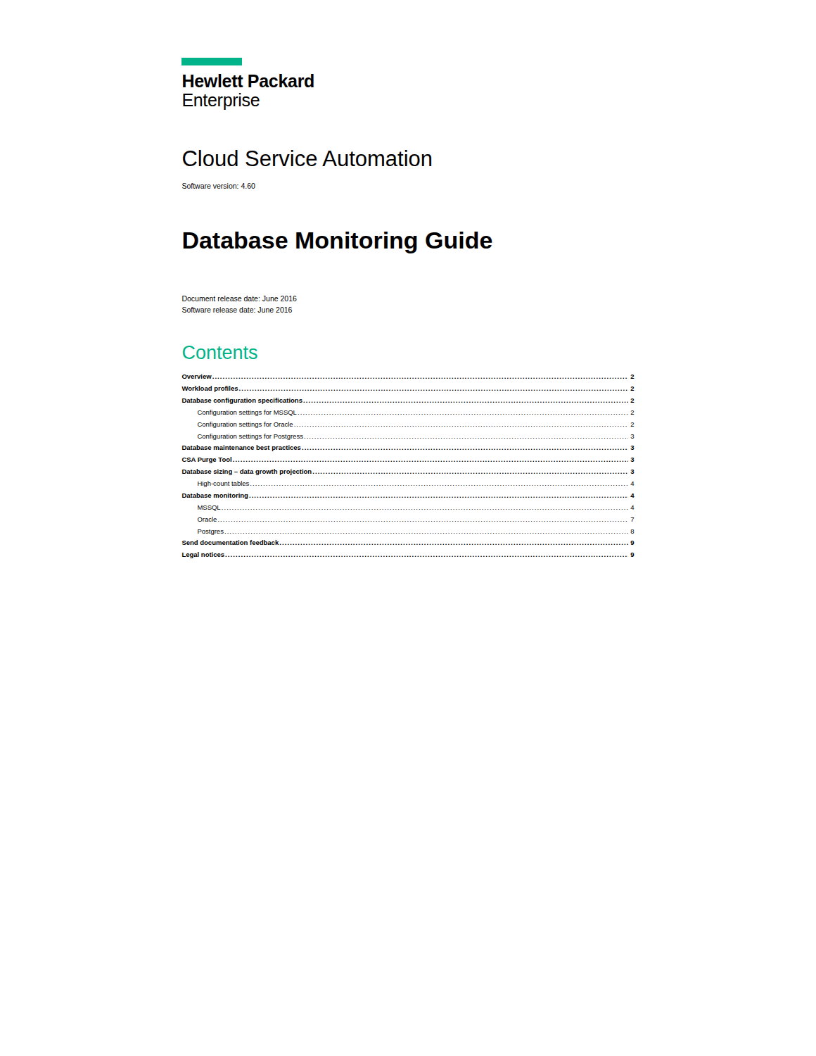Hewlett Packard Enterprise
Cloud Service Automation
Software version: 4.60
Database Monitoring Guide
Document release date: June 2016
Software release date: June 2016
Contents
Overview........................................................................................................................................................................................... 2
Workload profiles......................................................................................................................................................................... 2
Database configuration specifications....................................................................................................................................... 2
Configuration settings for MSSQL................................................................................................................................................. 2
Configuration settings for Oracle................................................................................................................................................... 2
Configuration settings for Postgress............................................................................................................................................. 3
Database maintenance best practices......................................................................................................................................... 3
CSA Purge Tool........................................................................................................................................................................... 3
Database sizing – data growth projection................................................................................................................................. 3
High-count tables....................................................................................................................................................................... 4
Database monitoring..................................................................................................................................................................... 4
MSSQL..................................................................................................................................................................................... 4
Oracle....................................................................................................................................................................................... 7
Postgres................................................................................................................................................................................... 8
Send documentation feedback....................................................................................................................................................... 9
Legal notices................................................................................................................................................................................. 9